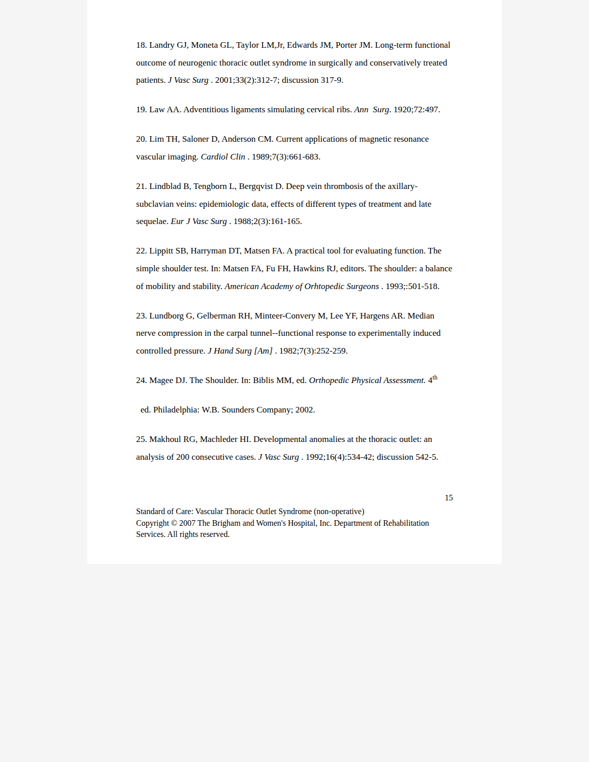18. Landry GJ, Moneta GL, Taylor LM,Jr, Edwards JM, Porter JM. Long-term functional outcome of neurogenic thoracic outlet syndrome in surgically and conservatively treated patients. J Vasc Surg . 2001;33(2):312-7; discussion 317-9.
19. Law AA. Adventitious ligaments simulating cervical ribs. Ann Surg. 1920;72:497.
20. Lim TH, Saloner D, Anderson CM. Current applications of magnetic resonance vascular imaging. Cardiol Clin . 1989;7(3):661-683.
21. Lindblad B, Tengborn L, Bergqvist D. Deep vein thrombosis of the axillary-subclavian veins: epidemiologic data, effects of different types of treatment and late sequelae. Eur J Vasc Surg . 1988;2(3):161-165.
22. Lippitt SB, Harryman DT, Matsen FA. A practical tool for evaluating function. The simple shoulder test. In: Matsen FA, Fu FH, Hawkins RJ, editors. The shoulder: a balance of mobility and stability. American Academy of Orhtopedic Surgeons . 1993;:501-518.
23. Lundborg G, Gelberman RH, Minteer-Convery M, Lee YF, Hargens AR. Median nerve compression in the carpal tunnel--functional response to experimentally induced controlled pressure. J Hand Surg [Am] . 1982;7(3):252-259.
24. Magee DJ. The Shoulder. In: Biblis MM, ed. Orthopedic Physical Assessment. 4th
ed. Philadelphia: W.B. Sounders Company; 2002.
25. Makhoul RG, Machleder HI. Developmental anomalies at the thoracic outlet: an analysis of 200 consecutive cases. J Vasc Surg . 1992;16(4):534-42; discussion 542-5.
15
Standard of Care: Vascular Thoracic Outlet Syndrome (non-operative)
Copyright © 2007 The Brigham and Women's Hospital, Inc. Department of Rehabilitation Services. All rights reserved.